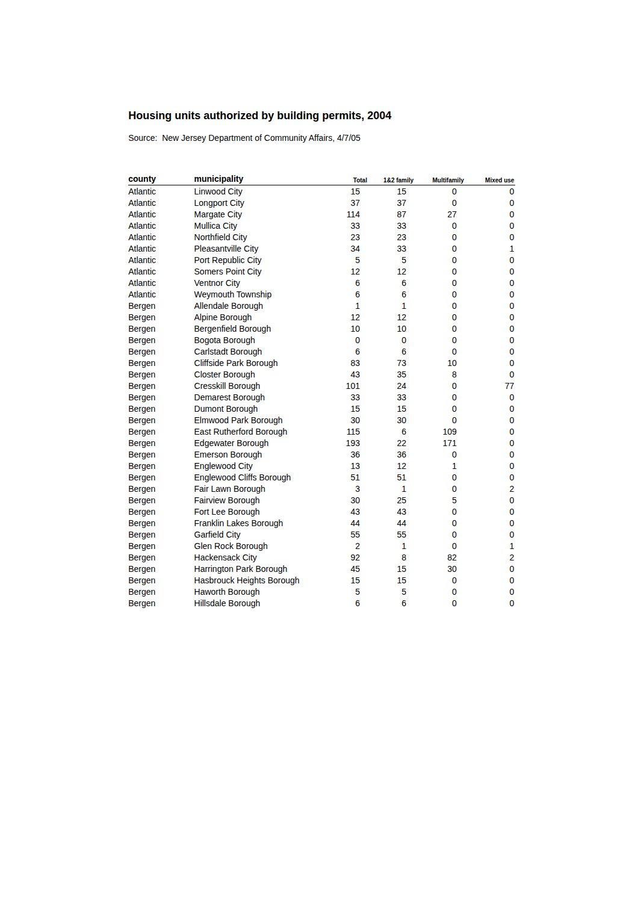Housing units authorized by building permits, 2004
Source: New Jersey Department of Community Affairs, 4/7/05
| county | municipality | Total | 1&2 family | Multifamily | Mixed use |
| --- | --- | --- | --- | --- | --- |
| Atlantic | Linwood City | 15 | 15 | 0 | 0 |
| Atlantic | Longport City | 37 | 37 | 0 | 0 |
| Atlantic | Margate City | 114 | 87 | 27 | 0 |
| Atlantic | Mullica City | 33 | 33 | 0 | 0 |
| Atlantic | Northfield City | 23 | 23 | 0 | 0 |
| Atlantic | Pleasantville City | 34 | 33 | 0 | 1 |
| Atlantic | Port Republic City | 5 | 5 | 0 | 0 |
| Atlantic | Somers Point City | 12 | 12 | 0 | 0 |
| Atlantic | Ventnor City | 6 | 6 | 0 | 0 |
| Atlantic | Weymouth Township | 6 | 6 | 0 | 0 |
| Bergen | Allendale Borough | 1 | 1 | 0 | 0 |
| Bergen | Alpine Borough | 12 | 12 | 0 | 0 |
| Bergen | Bergenfield Borough | 10 | 10 | 0 | 0 |
| Bergen | Bogota Borough | 0 | 0 | 0 | 0 |
| Bergen | Carlstadt Borough | 6 | 6 | 0 | 0 |
| Bergen | Cliffside Park Borough | 83 | 73 | 10 | 0 |
| Bergen | Closter Borough | 43 | 35 | 8 | 0 |
| Bergen | Cresskill Borough | 101 | 24 | 0 | 77 |
| Bergen | Demarest Borough | 33 | 33 | 0 | 0 |
| Bergen | Dumont Borough | 15 | 15 | 0 | 0 |
| Bergen | Elmwood Park Borough | 30 | 30 | 0 | 0 |
| Bergen | East Rutherford Borough | 115 | 6 | 109 | 0 |
| Bergen | Edgewater Borough | 193 | 22 | 171 | 0 |
| Bergen | Emerson Borough | 36 | 36 | 0 | 0 |
| Bergen | Englewood City | 13 | 12 | 1 | 0 |
| Bergen | Englewood Cliffs Borough | 51 | 51 | 0 | 0 |
| Bergen | Fair Lawn Borough | 3 | 1 | 0 | 2 |
| Bergen | Fairview Borough | 30 | 25 | 5 | 0 |
| Bergen | Fort Lee Borough | 43 | 43 | 0 | 0 |
| Bergen | Franklin Lakes Borough | 44 | 44 | 0 | 0 |
| Bergen | Garfield City | 55 | 55 | 0 | 0 |
| Bergen | Glen Rock Borough | 2 | 1 | 0 | 1 |
| Bergen | Hackensack City | 92 | 8 | 82 | 2 |
| Bergen | Harrington Park Borough | 45 | 15 | 30 | 0 |
| Bergen | Hasbrouck Heights Borough | 15 | 15 | 0 | 0 |
| Bergen | Haworth Borough | 5 | 5 | 0 | 0 |
| Bergen | Hillsdale Borough | 6 | 6 | 0 | 0 |